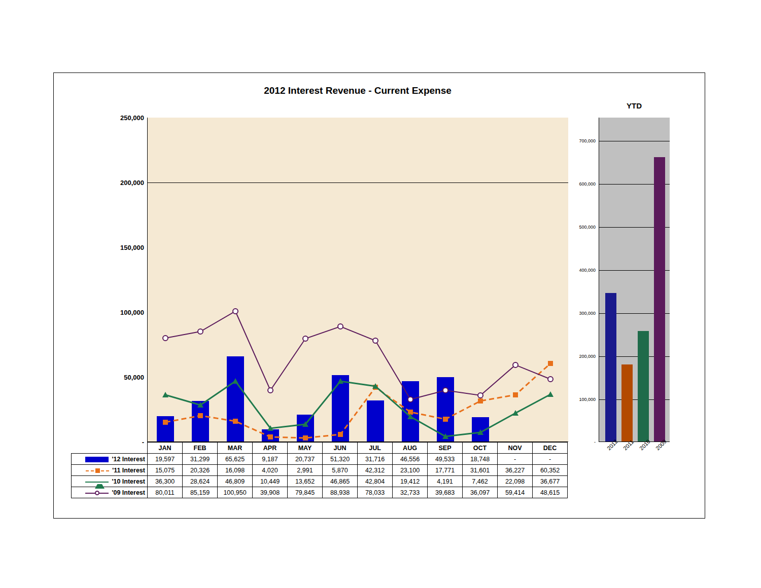2012 Interest Revenue - Current Expense
YTD
250,000
200,000
150,000
100,000
50,000
-
| | JAN | FEB | MAR | APR | MAY | JUN | JUL | AUG | SEP | OCT | NOV | DEC |
| '12 Interest | 19,597 | 31,299 | 65,625 | 9,187 | 20,737 | 51,320 | 31,716 | 46,556 | 49,533 | 18,748 | - | - |
| '11 Interest | 15,075 | 20,326 | 16,098 | 4,020 | 2,991 | 5,870 | 42,312 | 23,100 | 17,771 | 31,601 | 36,227 | 60,352 |
| '10 Interest | 36,300 | 28,624 | 46,809 | 10,449 | 13,652 | 46,865 | 42,804 | 19,412 | 4,191 | 7,462 | 22,098 | 36,677 |
| '09 Interest | 80,011 | 85,159 | 100,950 | 39,908 | 79,845 | 88,938 | 78,033 | 32,733 | 39,683 | 36,097 | 59,414 | 48,615 |
700,000
600,000
500,000
400,000
300,000
200,000
100,000
-
2012
2011
2010
2009